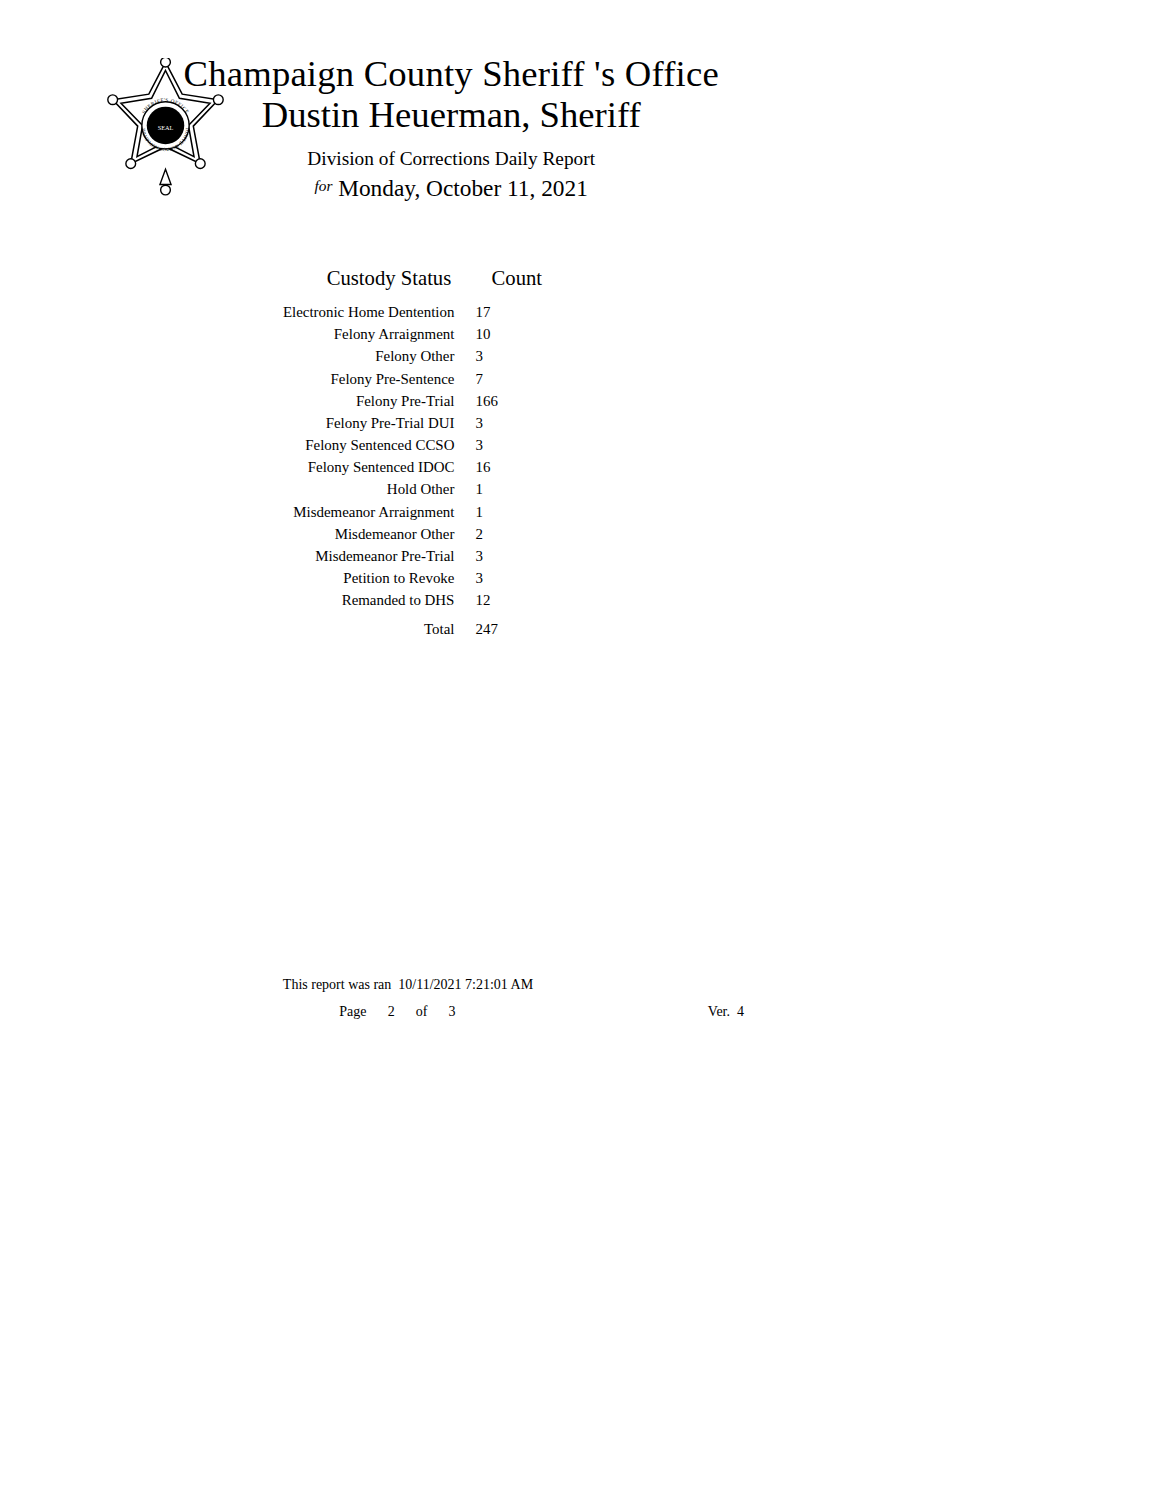SEAL SHERIFF'S OFFICE CHAMPAIGN COUNTY ILLINOIS
Champaign County Sheriff 's Office
Dustin Heuerman, Sheriff
Division of Corrections Daily Report
for Monday, October 11, 2021
Custody StatusCount
| Electronic Home Dentention | 17 |
| Felony Arraignment | 10 |
| Felony Other | 3 |
| Felony Pre-Sentence | 7 |
| Felony Pre-Trial | 166 |
| Felony Pre-Trial DUI | 3 |
| Felony Sentenced CCSO | 3 |
| Felony Sentenced IDOC | 16 |
| Hold Other | 1 |
| Misdemeanor Arraignment | 1 |
| Misdemeanor Other | 2 |
| Misdemeanor Pre-Trial | 3 |
| Petition to Revoke | 3 |
| Remanded to DHS | 12 |
| Total | 247 |
This report was ran 10/11/2021 7:21:01 AM
Page2of3 Ver. 4